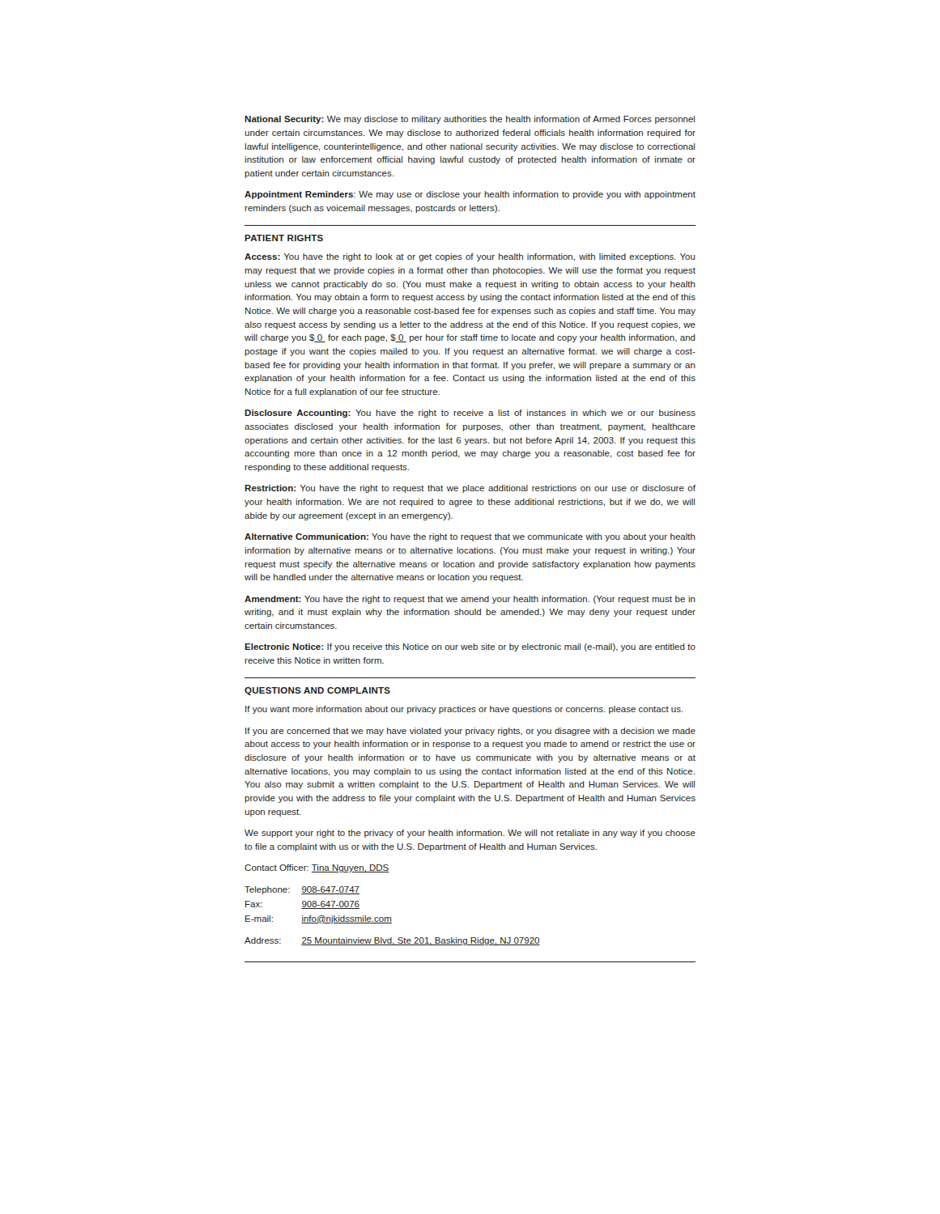National Security: We may disclose to military authorities the health information of Armed Forces personnel under certain circumstances. We may disclose to authorized federal officials health information required for lawful intelligence, counterintelligence, and other national security activities. We may disclose to correctional institution or law enforcement official having lawful custody of protected health information of inmate or patient under certain circumstances.
Appointment Reminders: We may use or disclose your health information to provide you with appointment reminders (such as voicemail messages, postcards or letters).
PATIENT RIGHTS
Access: You have the right to look at or get copies of your health information, with limited exceptions. You may request that we provide copies in a format other than photocopies. We will use the format you request unless we cannot practicably do so. (You must make a request in writing to obtain access to your health information. You may obtain a form to request access by using the contact information listed at the end of this Notice. We will charge you a reasonable cost-based fee for expenses such as copies and staff time. You may also request access by sending us a letter to the address at the end of this Notice. If you request copies, we will charge you $ 0 for each page, $ 0 per hour for staff time to locate and copy your health information, and postage if you want the copies mailed to you. If you request an alternative format. we will charge a cost-based fee for providing your health information in that format. If you prefer, we will prepare a summary or an explanation of your health information for a fee. Contact us using the information listed at the end of this Notice for a full explanation of our fee structure.
Disclosure Accounting: You have the right to receive a list of instances in which we or our business associates disclosed your health information for purposes, other than treatment, payment, healthcare operations and certain other activities. for the last 6 years. but not before April 14, 2003. If you request this accounting more than once in a 12 month period, we may charge you a reasonable, cost based fee for responding to these additional requests.
Restriction: You have the right to request that we place additional restrictions on our use or disclosure of your health information. We are not required to agree to these additional restrictions, but if we do, we will abide by our agreement (except in an emergency).
Alternative Communication: You have the right to request that we communicate with you about your health information by alternative means or to alternative locations. (You must make your request in writing.) Your request must specify the alternative means or location and provide satisfactory explanation how payments will be handled under the alternative means or location you request.
Amendment: You have the right to request that we amend your health information. (Your request must be in writing, and it must explain why the information should be amended.) We may deny your request under certain circumstances.
Electronic Notice: If you receive this Notice on our web site or by electronic mail (e-mail), you are entitled to receive this Notice in written form.
QUESTIONS AND COMPLAINTS
If you want more information about our privacy practices or have questions or concerns. please contact us.
If you are concerned that we may have violated your privacy rights, or you disagree with a decision we made about access to your health information or in response to a request you made to amend or restrict the use or disclosure of your health information or to have us communicate with you by alternative means or at alternative locations, you may complain to us using the contact information listed at the end of this Notice. You also may submit a written complaint to the U.S. Department of Health and Human Services. We will provide you with the address to file your complaint with the U.S. Department of Health and Human Services upon request.
We support your right to the privacy of your health information. We will not retaliate in any way if you choose to file a complaint with us or with the U.S. Department of Health and Human Services.
Contact Officer: Tina Nguyen, DDS
| Telephone: | 908-647-0747 |
| Fax: | 908-647-0076 |
| E-mail: | info@njkidssmile.com |
| Address: | 25 Mountainview Blvd, Ste 201, Basking Ridge, NJ 07920 |